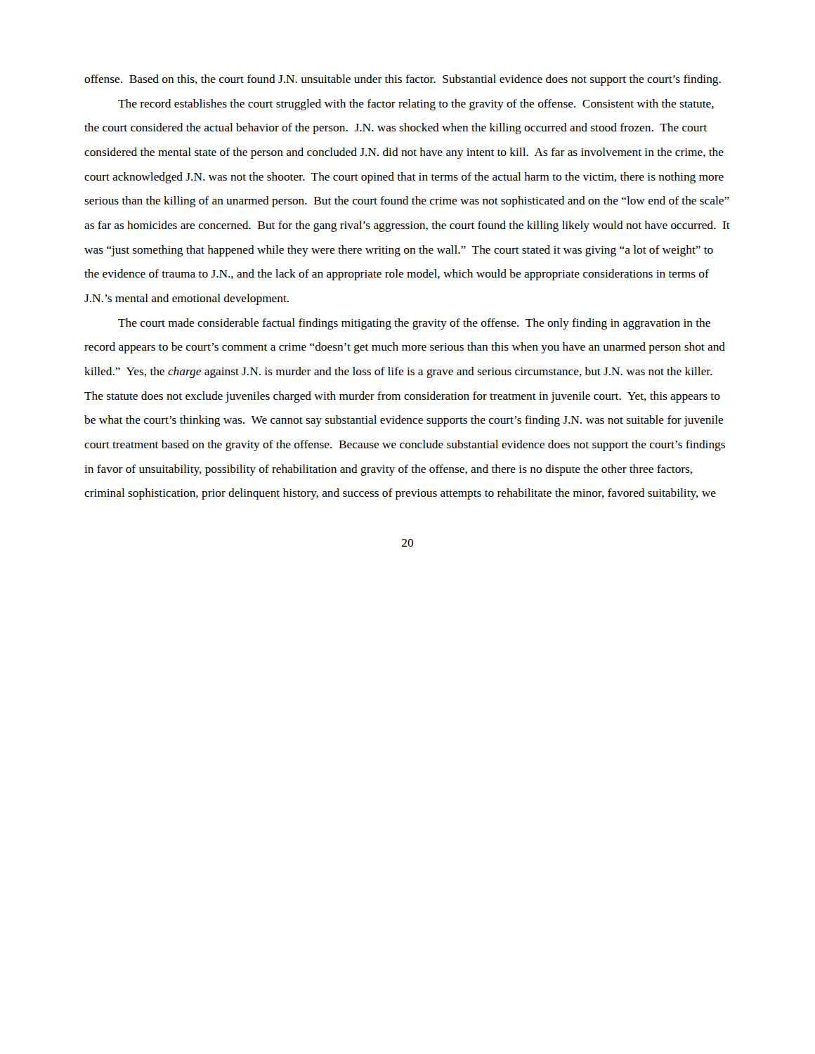offense. Based on this, the court found J.N. unsuitable under this factor. Substantial evidence does not support the court’s finding.
The record establishes the court struggled with the factor relating to the gravity of the offense. Consistent with the statute, the court considered the actual behavior of the person. J.N. was shocked when the killing occurred and stood frozen. The court considered the mental state of the person and concluded J.N. did not have any intent to kill. As far as involvement in the crime, the court acknowledged J.N. was not the shooter. The court opined that in terms of the actual harm to the victim, there is nothing more serious than the killing of an unarmed person. But the court found the crime was not sophisticated and on the “low end of the scale” as far as homicides are concerned. But for the gang rival’s aggression, the court found the killing likely would not have occurred. It was “just something that happened while they were there writing on the wall.” The court stated it was giving “a lot of weight” to the evidence of trauma to J.N., and the lack of an appropriate role model, which would be appropriate considerations in terms of J.N.’s mental and emotional development.
The court made considerable factual findings mitigating the gravity of the offense. The only finding in aggravation in the record appears to be court’s comment a crime “doesn’t get much more serious than this when you have an unarmed person shot and killed.” Yes, the charge against J.N. is murder and the loss of life is a grave and serious circumstance, but J.N. was not the killer. The statute does not exclude juveniles charged with murder from consideration for treatment in juvenile court. Yet, this appears to be what the court’s thinking was. We cannot say substantial evidence supports the court’s finding J.N. was not suitable for juvenile court treatment based on the gravity of the offense. Because we conclude substantial evidence does not support the court’s findings in favor of unsuitability, possibility of rehabilitation and gravity of the offense, and there is no dispute the other three factors, criminal sophistication, prior delinquent history, and success of previous attempts to rehabilitate the minor, favored suitability, we
20